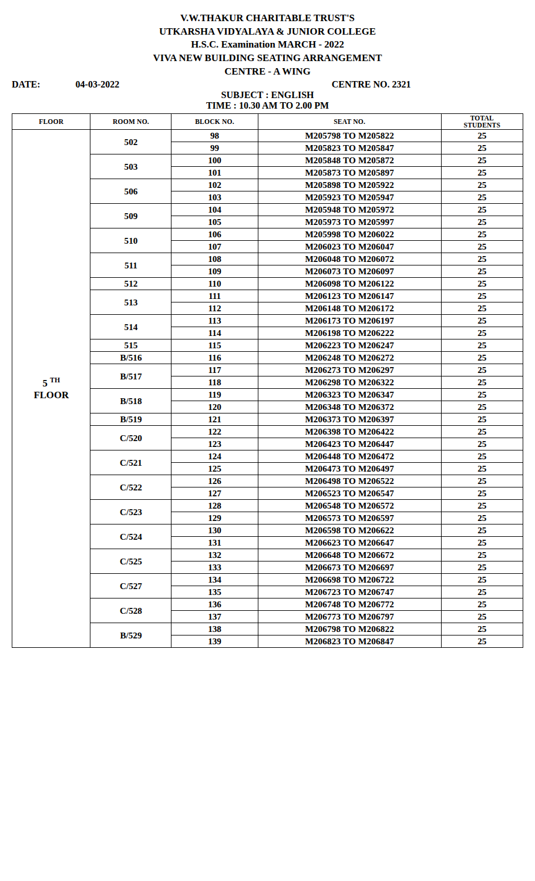V.W.THAKUR CHARITABLE TRUST'S
UTKARSHA VIDYALAYA & JUNIOR COLLEGE
H.S.C. Examination MARCH - 2022
VIVA NEW BUILDING SEATING ARRANGEMENT
CENTRE - A WING
DATE: 04-03-2022 CENTRE NO. 2321
SUBJECT : ENGLISH
TIME : 10.30 AM TO 2.00 PM
| FLOOR | ROOM NO. | BLOCK NO. | SEAT NO. | TOTAL STUDENTS |
| --- | --- | --- | --- | --- |
| 5 TH FLOOR | 502 | 98 | M205798 TO M205822 | 25 |
| 99 | M205823 TO M205847 | 25 |
| 503 | 100 | M205848 TO M205872 | 25 |
| 101 | M205873 TO M205897 | 25 |
| 506 | 102 | M205898 TO M205922 | 25 |
| 103 | M205923 TO M205947 | 25 |
| 509 | 104 | M205948 TO M205972 | 25 |
| 105 | M205973 TO M205997 | 25 |
| 510 | 106 | M205998 TO M206022 | 25 |
| 107 | M206023 TO M206047 | 25 |
| 511 | 108 | M206048 TO M206072 | 25 |
| 109 | M206073 TO M206097 | 25 |
| 512 | 110 | M206098 TO M206122 | 25 |
| 513 | 111 | M206123 TO M206147 | 25 |
| 112 | M206148 TO M206172 | 25 |
| 514 | 113 | M206173 TO M206197 | 25 |
| 114 | M206198 TO M206222 | 25 |
| 515 | 115 | M206223 TO M206247 | 25 |
| B/516 | 116 | M206248 TO M206272 | 25 |
| B/517 | 117 | M206273 TO M206297 | 25 |
| 118 | M206298 TO M206322 | 25 |
| B/518 | 119 | M206323 TO M206347 | 25 |
| 120 | M206348 TO M206372 | 25 |
| B/519 | 121 | M206373 TO M206397 | 25 |
| C/520 | 122 | M206398 TO M206422 | 25 |
| 123 | M206423 TO M206447 | 25 |
| C/521 | 124 | M206448 TO M206472 | 25 |
| 125 | M206473 TO M206497 | 25 |
| C/522 | 126 | M206498 TO M206522 | 25 |
| 127 | M206523 TO M206547 | 25 |
| C/523 | 128 | M206548 TO M206572 | 25 |
| 129 | M206573 TO M206597 | 25 |
| C/524 | 130 | M206598 TO M206622 | 25 |
| 131 | M206623 TO M206647 | 25 |
| C/525 | 132 | M206648 TO M206672 | 25 |
| 133 | M206673 TO M206697 | 25 |
| C/527 | 134 | M206698 TO M206722 | 25 |
| 135 | M206723 TO M206747 | 25 |
| C/528 | 136 | M206748 TO M206772 | 25 |
| 137 | M206773 TO M206797 | 25 |
| B/529 | 138 | M206798 TO M206822 | 25 |
| 139 | M206823 TO M206847 | 25 |